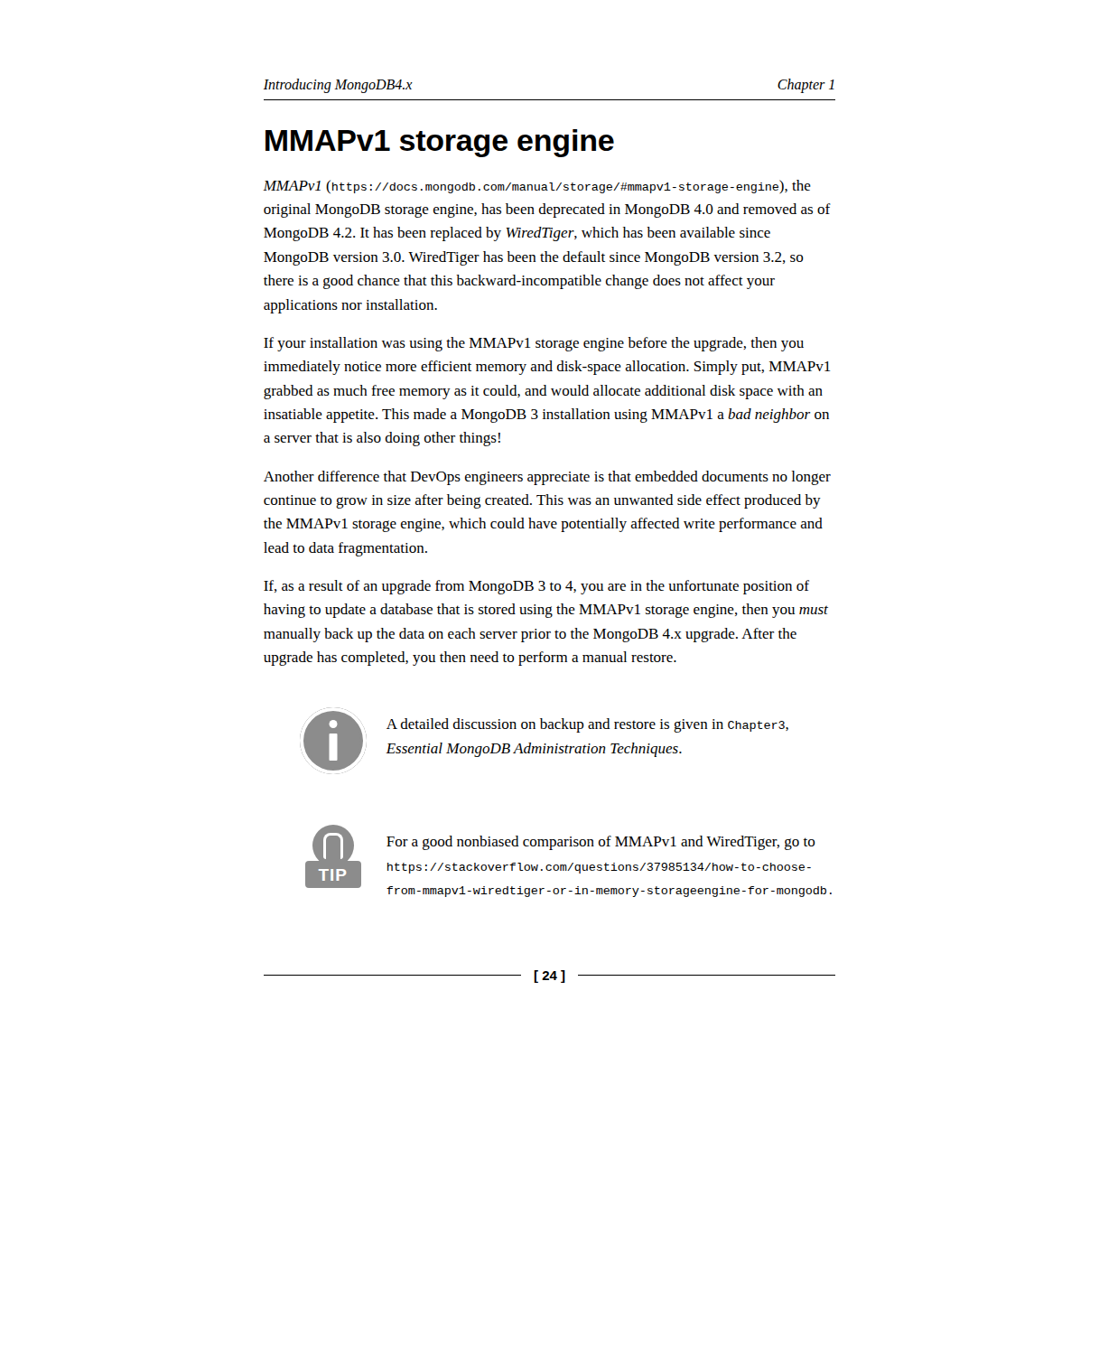Introducing MongoDB4.x Chapter 1
MMAPv1 storage engine
MMAPv1 (https://docs.mongodb.com/manual/storage/#mmapv1-storage-engine), the original MongoDB storage engine, has been deprecated in MongoDB 4.0 and removed as of MongoDB 4.2. It has been replaced by WiredTiger, which has been available since MongoDB version 3.0. WiredTiger has been the default since MongoDB version 3.2, so there is a good chance that this backward-incompatible change does not affect your applications nor installation.
If your installation was using the MMAPv1 storage engine before the upgrade, then you immediately notice more efficient memory and disk-space allocation. Simply put, MMAPv1 grabbed as much free memory as it could, and would allocate additional disk space with an insatiable appetite. This made a MongoDB 3 installation using MMAPv1 a bad neighbor on a server that is also doing other things!
Another difference that DevOps engineers appreciate is that embedded documents no longer continue to grow in size after being created. This was an unwanted side effect produced by the MMAPv1 storage engine, which could have potentially affected write performance and lead to data fragmentation.
If, as a result of an upgrade from MongoDB 3 to 4, you are in the unfortunate position of having to update a database that is stored using the MMAPv1 storage engine, then you must manually back up the data on each server prior to the MongoDB 4.x upgrade. After the upgrade has completed, you then need to perform a manual restore.
A detailed discussion on backup and restore is given in Chapter3, Essential MongoDB Administration Techniques.
TIP
For a good nonbiased comparison of MMAPv1 and WiredTiger, go to https://stackoverflow.com/questions/37985134/how-to-choose- from-mmapv1-wiredtiger-or-in-memory-storageengine-for-mongodb.
[ 24 ]